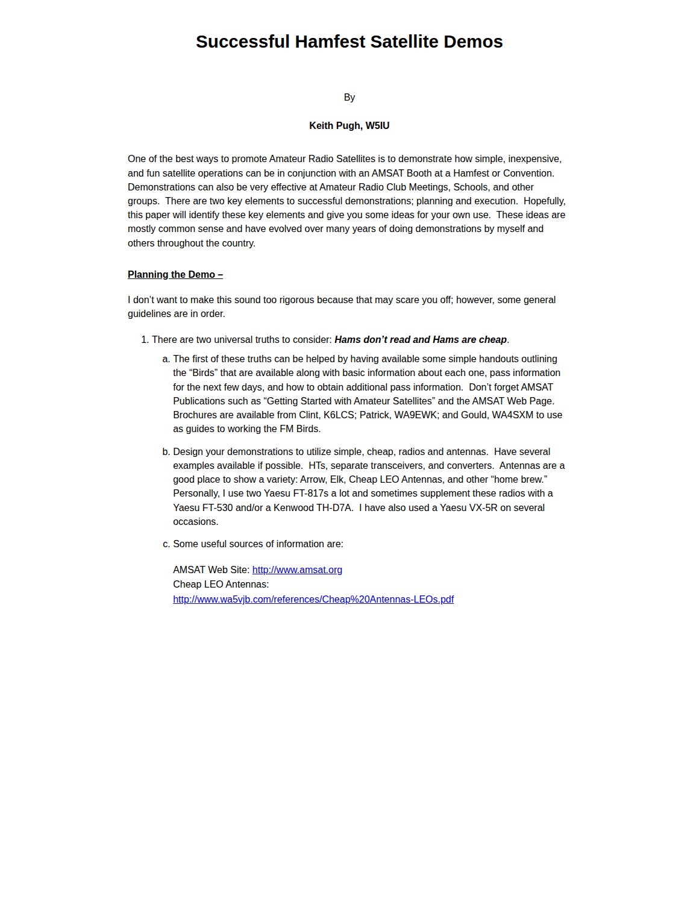Successful Hamfest Satellite Demos
By
Keith Pugh, W5IU
One of the best ways to promote Amateur Radio Satellites is to demonstrate how simple, inexpensive, and fun satellite operations can be in conjunction with an AMSAT Booth at a Hamfest or Convention. Demonstrations can also be very effective at Amateur Radio Club Meetings, Schools, and other groups. There are two key elements to successful demonstrations; planning and execution. Hopefully, this paper will identify these key elements and give you some ideas for your own use. These ideas are mostly common sense and have evolved over many years of doing demonstrations by myself and others throughout the country.
Planning the Demo –
I don’t want to make this sound too rigorous because that may scare you off; however, some general guidelines are in order.
There are two universal truths to consider: Hams don’t read and Hams are cheap.
The first of these truths can be helped by having available some simple handouts outlining the “Birds” that are available along with basic information about each one, pass information for the next few days, and how to obtain additional pass information. Don’t forget AMSAT Publications such as “Getting Started with Amateur Satellites” and the AMSAT Web Page. Brochures are available from Clint, K6LCS; Patrick, WA9EWK; and Gould, WA4SXM to use as guides to working the FM Birds.
Design your demonstrations to utilize simple, cheap, radios and antennas. Have several examples available if possible. HTs, separate transceivers, and converters. Antennas are a good place to show a variety: Arrow, Elk, Cheap LEO Antennas, and other “home brew.” Personally, I use two Yaesu FT-817s a lot and sometimes supplement these radios with a Yaesu FT-530 and/or a Kenwood TH-D7A. I have also used a Yaesu VX-5R on several occasions.
Some useful sources of information are:
AMSAT Web Site: http://www.amsat.org
Cheap LEO Antennas:
http://www.wa5vjb.com/references/Cheap%20Antennas-LEOs.pdf